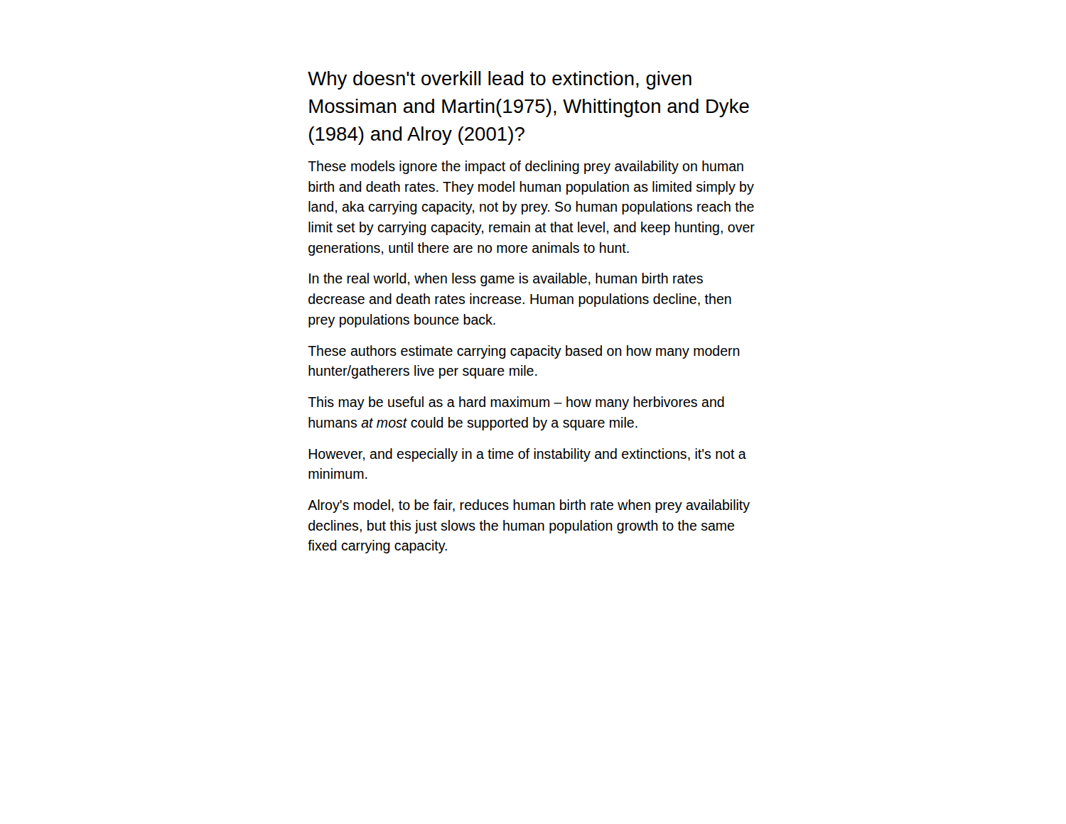Why doesn't overkill lead to extinction, given Mossiman and Martin(1975), Whittington and Dyke (1984) and Alroy (2001)?
These models ignore the impact of declining prey availability on human birth and death rates. They model human population as limited simply by land, aka carrying capacity, not by prey. So human populations reach the limit set by carrying capacity, remain at that level, and keep hunting, over generations, until there are no more animals to hunt.
In the real world, when less game is available, human birth rates decrease and death rates increase. Human populations decline, then prey populations bounce back.
These authors estimate carrying capacity based on how many modern hunter/gatherers live per square mile.
This may be useful as a hard maximum – how many herbivores and humans at most could be supported by a square mile.
However, and especially in a time of instability and extinctions, it's not a minimum.
Alroy's model, to be fair, reduces human birth rate when prey availability declines, but this just slows the human population growth to the same fixed carrying capacity.